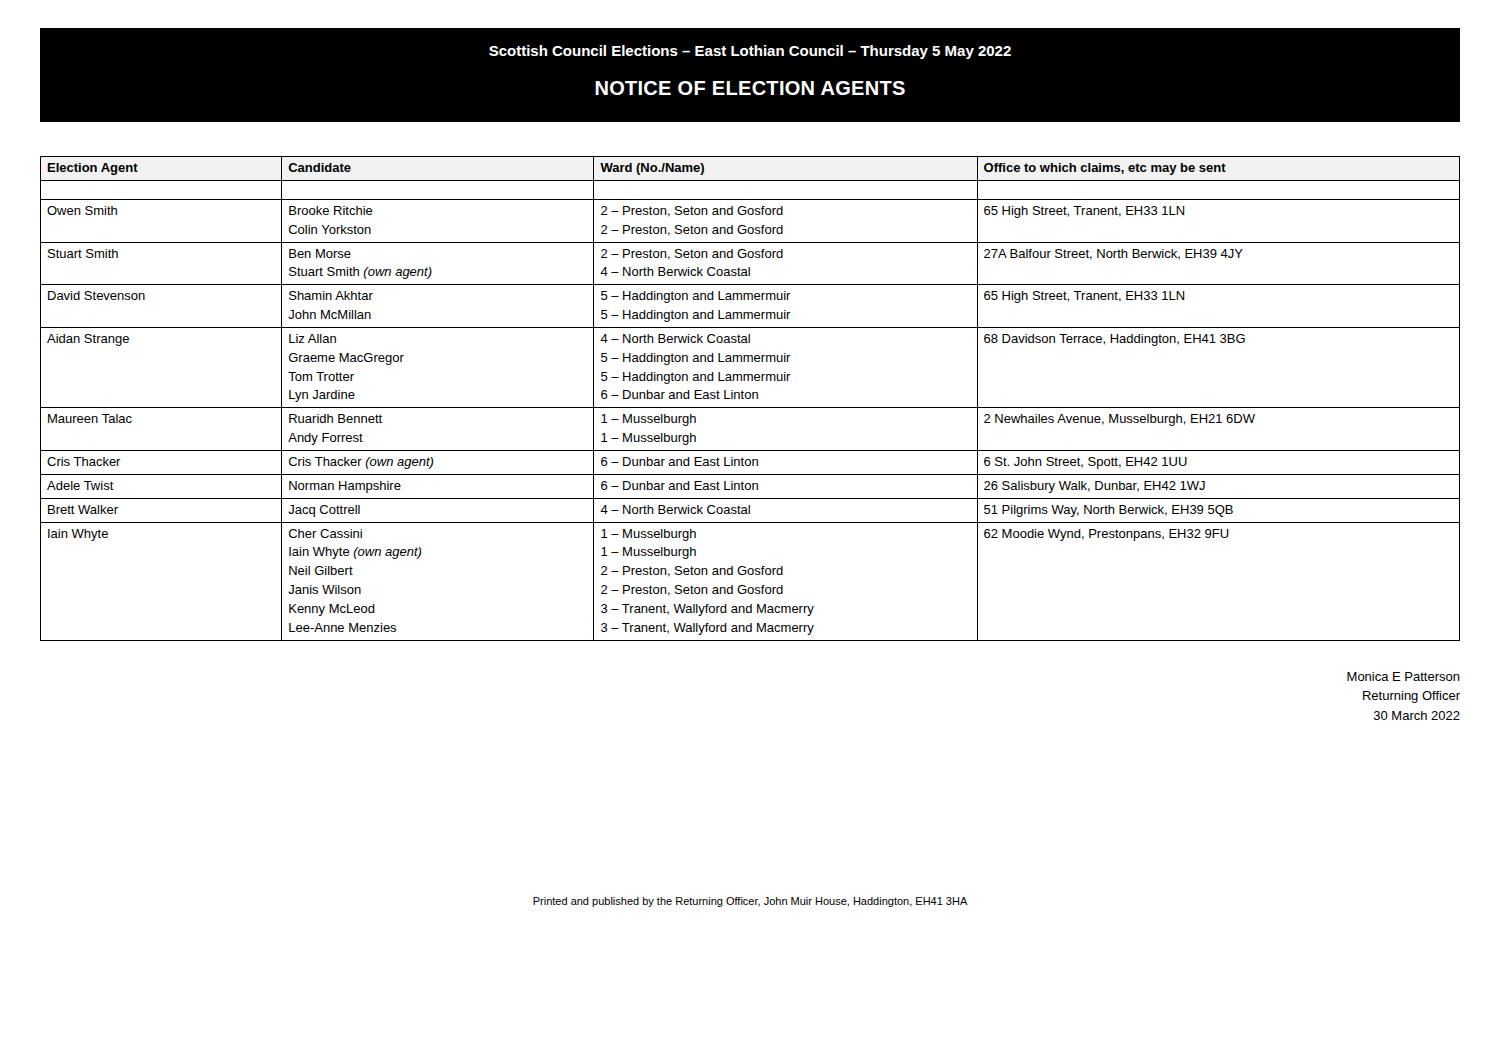Scottish Council Elections – East Lothian Council – Thursday 5 May 2022
NOTICE OF ELECTION AGENTS
| Election Agent | Candidate | Ward (No./Name) | Office to which claims, etc may be sent |
| --- | --- | --- | --- |
| Owen Smith | Brooke Ritchie Colin Yorkston | 2 – Preston, Seton and Gosford 2 – Preston, Seton and Gosford | 65 High Street, Tranent, EH33 1LN |
| Stuart Smith | Ben Morse Stuart Smith (own agent) | 2 – Preston, Seton and Gosford 4 – North Berwick Coastal | 27A Balfour Street, North Berwick, EH39 4JY |
| David Stevenson | Shamin Akhtar John McMillan | 5 – Haddington and Lammermuir 5 – Haddington and Lammermuir | 65 High Street, Tranent, EH33 1LN |
| Aidan Strange | Liz Allan Graeme MacGregor Tom Trotter Lyn Jardine | 4 – North Berwick Coastal 5 – Haddington and Lammermuir 5 – Haddington and Lammermuir 6 – Dunbar and East Linton | 68 Davidson Terrace, Haddington, EH41 3BG |
| Maureen Talac | Ruaridh Bennett Andy Forrest | 1 – Musselburgh 1 – Musselburgh | 2 Newhailes Avenue, Musselburgh, EH21 6DW |
| Cris Thacker | Cris Thacker (own agent) | 6 – Dunbar and East Linton | 6 St. John Street, Spott, EH42 1UU |
| Adele Twist | Norman Hampshire | 6 – Dunbar and East Linton | 26 Salisbury Walk, Dunbar, EH42 1WJ |
| Brett Walker | Jacq Cottrell | 4 – North Berwick Coastal | 51 Pilgrims Way, North Berwick, EH39 5QB |
| Iain Whyte | Cher Cassini Iain Whyte (own agent) Neil Gilbert Janis Wilson Kenny McLeod Lee-Anne Menzies | 1 – Musselburgh 1 – Musselburgh 2 – Preston, Seton and Gosford 2 – Preston, Seton and Gosford 3 – Tranent, Wallyford and Macmerry 3 – Tranent, Wallyford and Macmerry | 62 Moodie Wynd, Prestonpans, EH32 9FU |
Monica E Patterson
Returning Officer
30 March 2022
Printed and published by the Returning Officer, John Muir House, Haddington, EH41 3HA